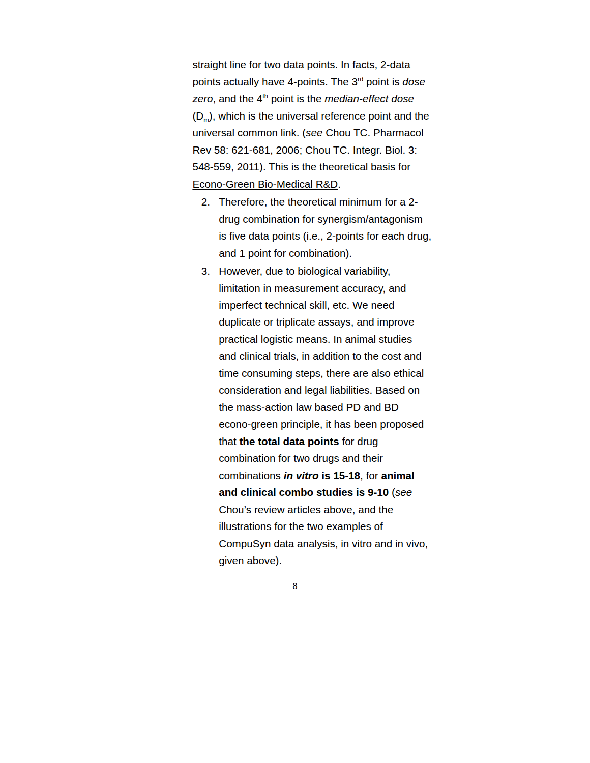straight line for two data points. In facts, 2-data points actually have 4-points. The 3rd point is dose zero, and the 4th point is the median-effect dose (Dm), which is the universal reference point and the universal common link. (see Chou TC. Pharmacol Rev 58: 621-681, 2006; Chou TC. Integr. Biol. 3: 548-559, 2011). This is the theoretical basis for Econo-Green Bio-Medical R&D.
Therefore, the theoretical minimum for a 2-drug combination for synergism/antagonism is five data points (i.e., 2-points for each drug, and 1 point for combination).
However, due to biological variability, limitation in measurement accuracy, and imperfect technical skill, etc. We need duplicate or triplicate assays, and improve practical logistic means. In animal studies and clinical trials, in addition to the cost and time consuming steps, there are also ethical consideration and legal liabilities. Based on the mass-action law based PD and BD econo-green principle, it has been proposed that the total data points for drug combination for two drugs and their combinations in vitro is 15-18, for animal and clinical combo studies is 9-10 (see Chou’s review articles above, and the illustrations for the two examples of CompuSyn data analysis, in vitro and in vivo, given above).
8